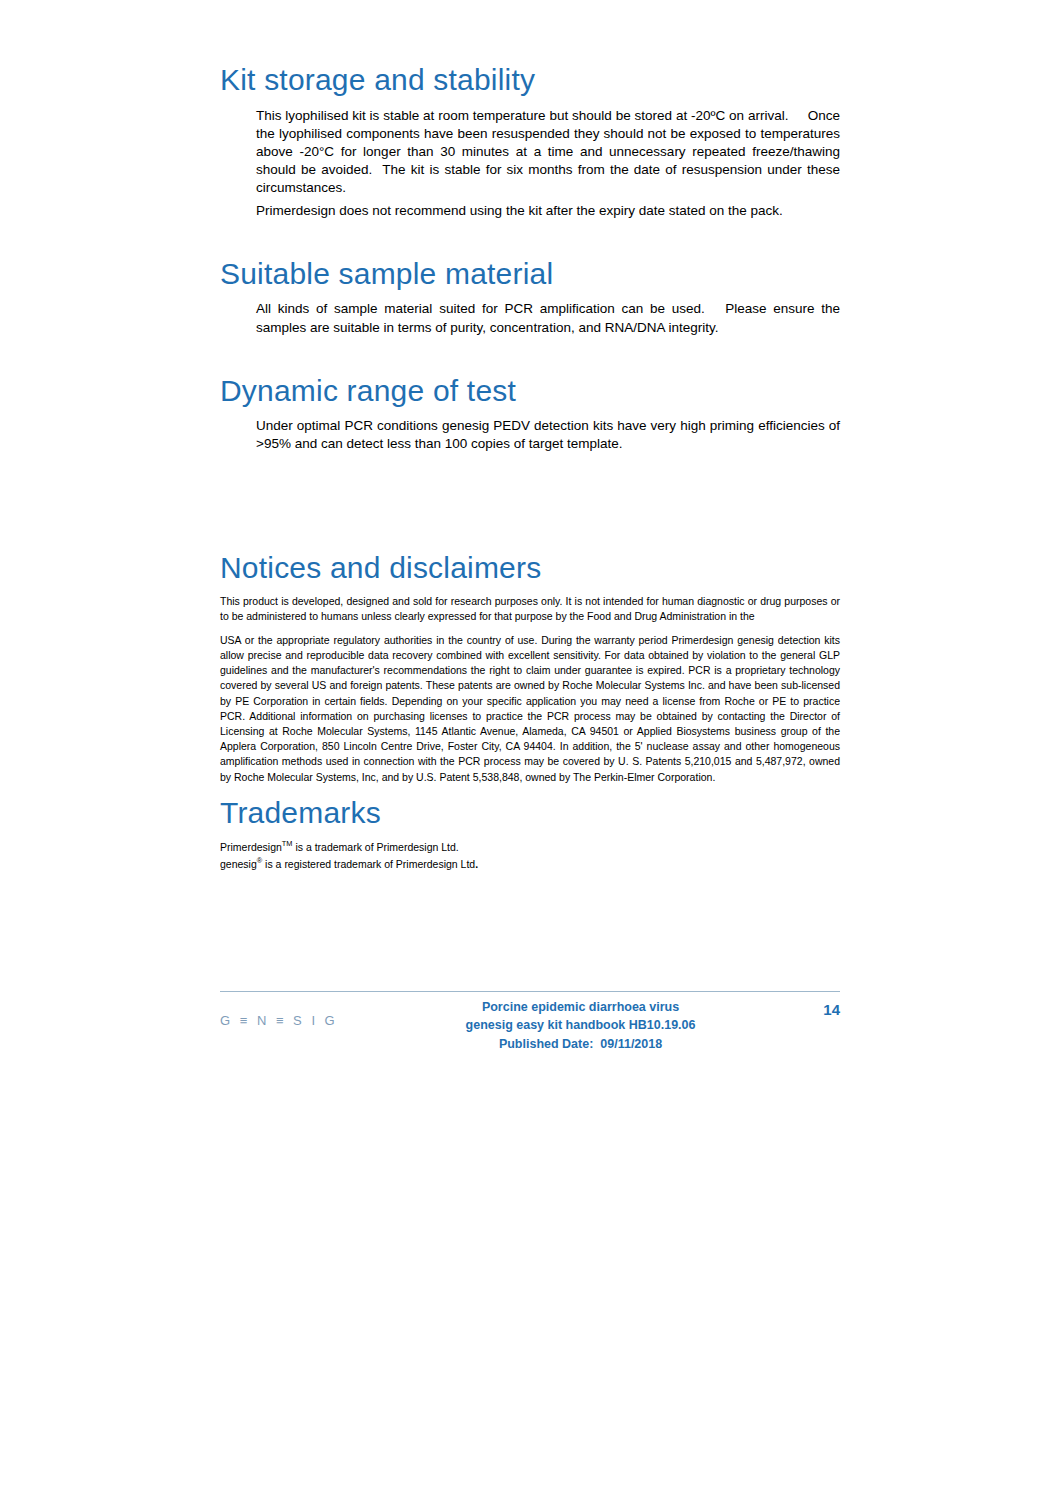Kit storage and stability
This lyophilised kit is stable at room temperature but should be stored at -20ºC on arrival. Once the lyophilised components have been resuspended they should not be exposed to temperatures above -20°C for longer than 30 minutes at a time and unnecessary repeated freeze/thawing should be avoided. The kit is stable for six months from the date of resuspension under these circumstances.
Primerdesign does not recommend using the kit after the expiry date stated on the pack.
Suitable sample material
All kinds of sample material suited for PCR amplification can be used. Please ensure the samples are suitable in terms of purity, concentration, and RNA/DNA integrity.
Dynamic range of test
Under optimal PCR conditions genesig PEDV detection kits have very high priming efficiencies of >95% and can detect less than 100 copies of target template.
Notices and disclaimers
This product is developed, designed and sold for research purposes only. It is not intended for human diagnostic or drug purposes or to be administered to humans unless clearly expressed for that purpose by the Food and Drug Administration in the
USA or the appropriate regulatory authorities in the country of use. During the warranty period Primerdesign genesig detection kits allow precise and reproducible data recovery combined with excellent sensitivity. For data obtained by violation to the general GLP guidelines and the manufacturer's recommendations the right to claim under guarantee is expired. PCR is a proprietary technology covered by several US and foreign patents. These patents are owned by Roche Molecular Systems Inc. and have been sub-licensed by PE Corporation in certain fields. Depending on your specific application you may need a license from Roche or PE to practice PCR. Additional information on purchasing licenses to practice the PCR process may be obtained by contacting the Director of Licensing at Roche Molecular Systems, 1145 Atlantic Avenue, Alameda, CA 94501 or Applied Biosystems business group of the Applera Corporation, 850 Lincoln Centre Drive, Foster City, CA 94404. In addition, the 5' nuclease assay and other homogeneous amplification methods used in connection with the PCR process may be covered by U. S. Patents 5,210,015 and 5,487,972, owned by Roche Molecular Systems, Inc, and by U.S. Patent 5,538,848, owned by The Perkin-Elmer Corporation.
Trademarks
PrimerdesignTM is a trademark of Primerdesign Ltd.
genesig® is a registered trademark of Primerdesign Ltd.
G ≡ N ≡ S I G
Porcine epidemic diarrhoea virus
genesig easy kit handbook HB10.19.06
Published Date: 09/11/2018
14